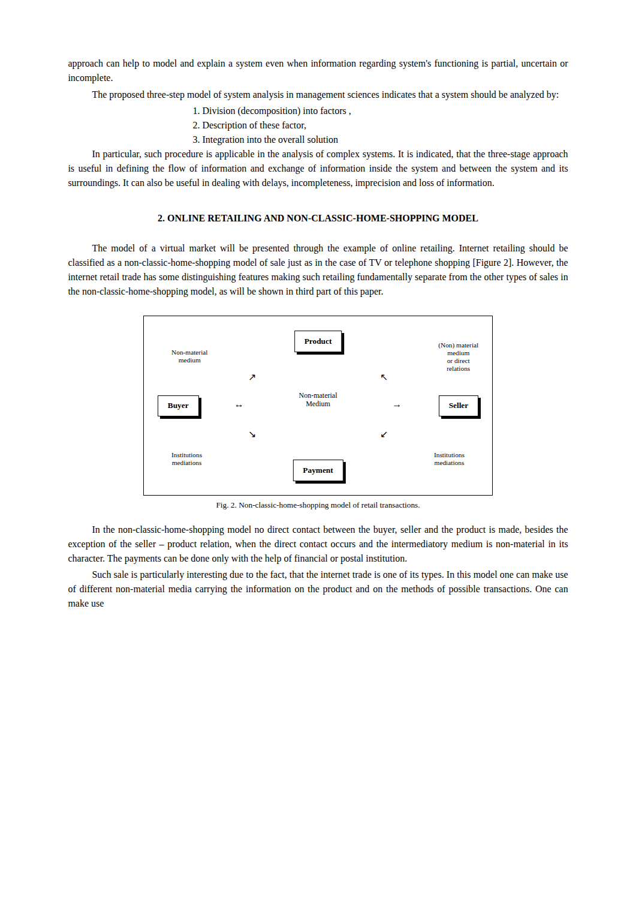approach can help to model and explain a system even when information regarding system's functioning is partial, uncertain or incomplete.
The proposed three-step model of system analysis in management sciences indicates that a system should be analyzed by:
Division (decomposition) into factors ,
Description of these factor,
Integration into the overall solution
In particular, such procedure is applicable in the analysis of complex systems. It is indicated, that the three-stage approach is useful in defining the flow of information and exchange of information inside the system and between the system and its surroundings. It can also be useful in dealing with delays, incompleteness, imprecision and loss of information.
2. Online retailing and non-classic-home-shopping model
The model of a virtual market will be presented through the example of online retailing. Internet retailing should be classified as a non-classic-home-shopping model of sale just as in the case of TV or telephone shopping [Figure 2]. However, the internet retail trade has some distinguishing features making such retailing fundamentally separate from the other types of sales in the non-classic-home-shopping model, as will be shown in third part of this paper.
Product
Buyer
Seller
Payment
Non-material
medium
(Non) material
medium
or direct
relations
Institutions
mediations
Institutions
mediations
Non-material
Medium
↗
↖
↘
↙
↔
→
Fig. 2. Non-classic-home-shopping model of retail transactions.
In the non-classic-home-shopping model no direct contact between the buyer, seller and the product is made, besides the exception of the seller – product relation, when the direct contact occurs and the intermediatory medium is non-material in its character. The payments can be done only with the help of financial or postal institution.
Such sale is particularly interesting due to the fact, that the internet trade is one of its types. In this model one can make use of different non-material media carrying the information on the product and on the methods of possible transactions. One can make use